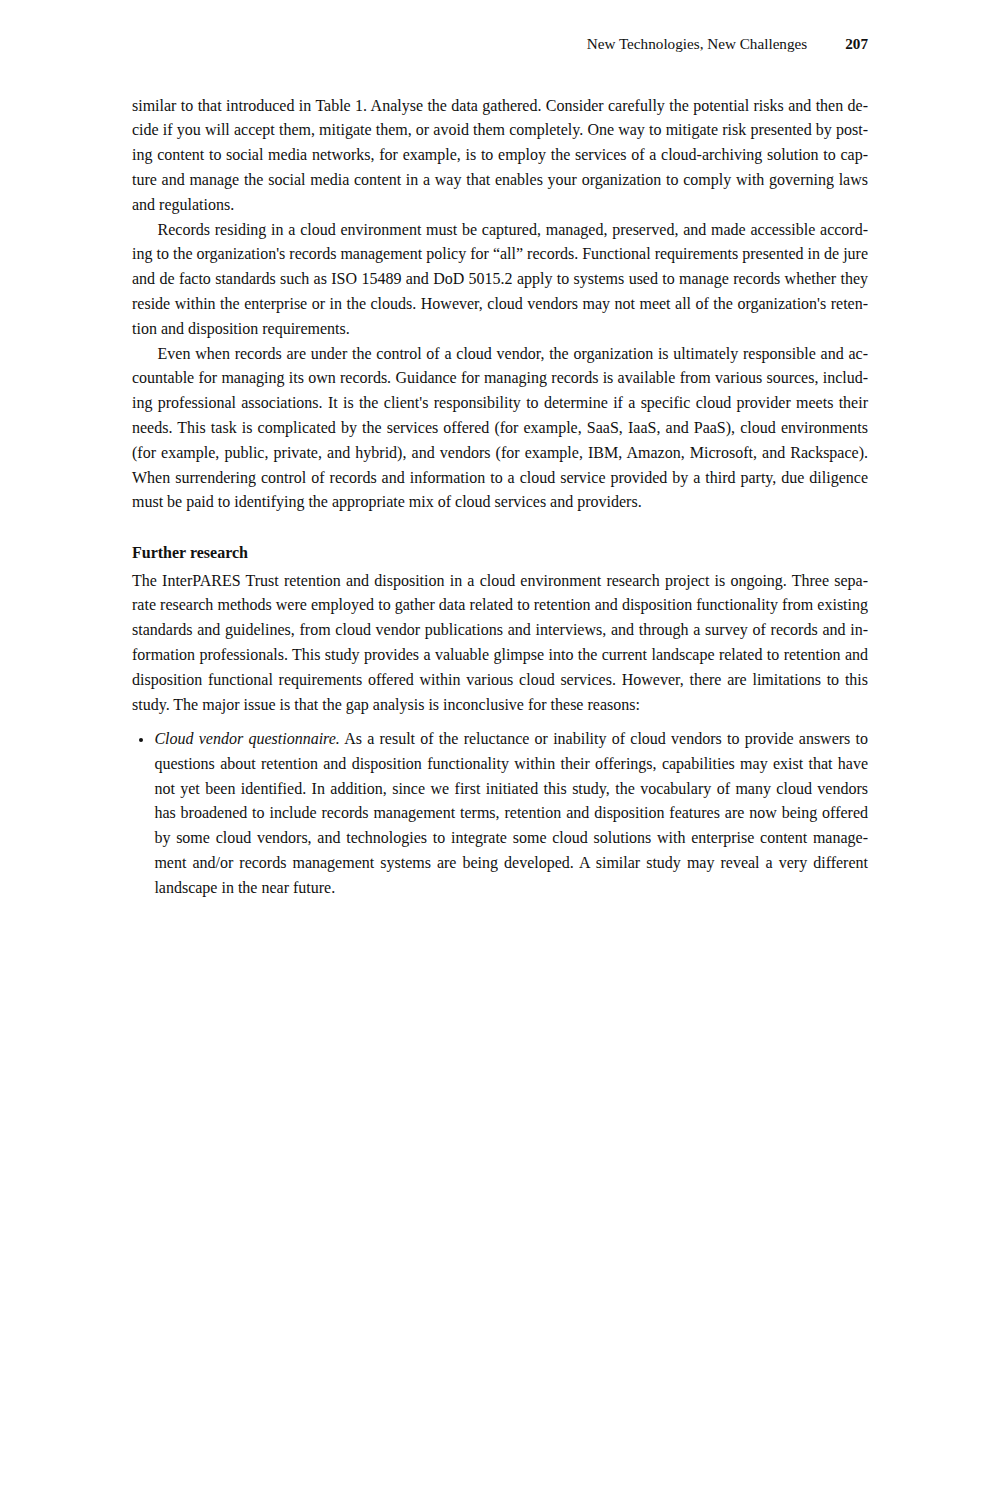New Technologies, New Challenges 207
similar to that introduced in Table 1. Analyse the data gathered. Consider carefully the potential risks and then decide if you will accept them, mitigate them, or avoid them completely. One way to mitigate risk presented by posting content to social media networks, for example, is to employ the services of a cloud-archiving solution to capture and manage the social media content in a way that enables your organization to comply with governing laws and regulations.
Records residing in a cloud environment must be captured, managed, preserved, and made accessible according to the organization's records management policy for “all” records. Functional requirements presented in de jure and de facto standards such as ISO 15489 and DoD 5015.2 apply to systems used to manage records whether they reside within the enterprise or in the clouds. However, cloud vendors may not meet all of the organization's retention and disposition requirements.
Even when records are under the control of a cloud vendor, the organization is ultimately responsible and accountable for managing its own records. Guidance for managing records is available from various sources, including professional associations. It is the client's responsibility to determine if a specific cloud provider meets their needs. This task is complicated by the services offered (for example, SaaS, IaaS, and PaaS), cloud environments (for example, public, private, and hybrid), and vendors (for example, IBM, Amazon, Microsoft, and Rackspace). When surrendering control of records and information to a cloud service provided by a third party, due diligence must be paid to identifying the appropriate mix of cloud services and providers.
Further research
The InterPARES Trust retention and disposition in a cloud environment research project is ongoing. Three separate research methods were employed to gather data related to retention and disposition functionality from existing standards and guidelines, from cloud vendor publications and interviews, and through a survey of records and information professionals. This study provides a valuable glimpse into the current landscape related to retention and disposition functional requirements offered within various cloud services. However, there are limitations to this study. The major issue is that the gap analysis is inconclusive for these reasons:
Cloud vendor questionnaire. As a result of the reluctance or inability of cloud vendors to provide answers to questions about retention and disposition functionality within their offerings, capabilities may exist that have not yet been identified. In addition, since we first initiated this study, the vocabulary of many cloud vendors has broadened to include records management terms, retention and disposition features are now being offered by some cloud vendors, and technologies to integrate some cloud solutions with enterprise content management and/or records management systems are being developed. A similar study may reveal a very different landscape in the near future.